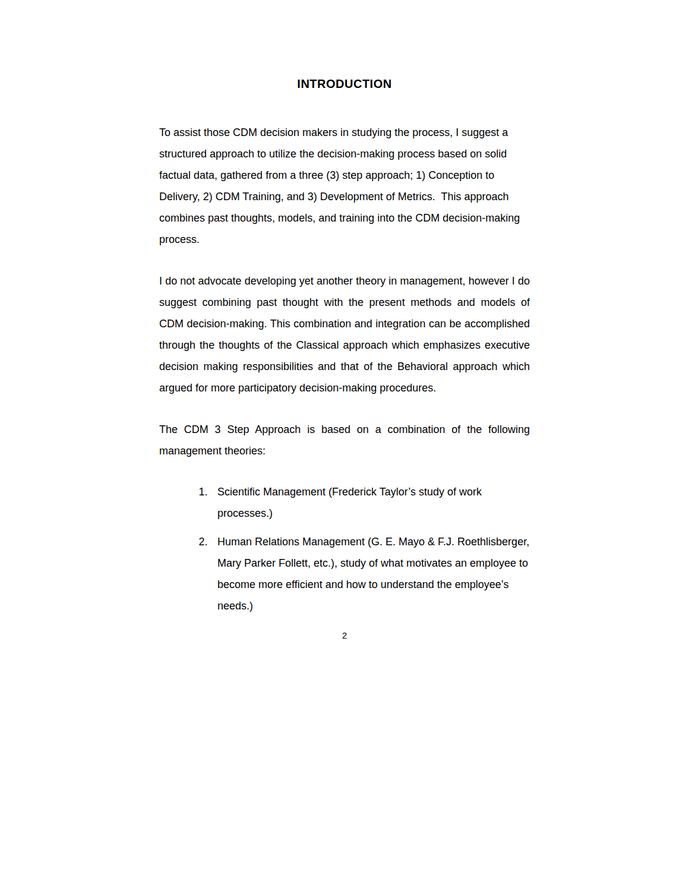INTRODUCTION
To assist those CDM decision makers in studying the process, I suggest a structured approach to utilize the decision-making process based on solid factual data, gathered from a three (3) step approach; 1) Conception to Delivery, 2) CDM Training, and 3) Development of Metrics. This approach combines past thoughts, models, and training into the CDM decision-making process.
I do not advocate developing yet another theory in management, however I do suggest combining past thought with the present methods and models of CDM decision-making. This combination and integration can be accomplished through the thoughts of the Classical approach which emphasizes executive decision making responsibilities and that of the Behavioral approach which argued for more participatory decision-making procedures.
The CDM 3 Step Approach is based on a combination of the following management theories:
Scientific Management (Frederick Taylor’s study of work processes.)
Human Relations Management (G. E. Mayo & F.J. Roethlisberger, Mary Parker Follett, etc.), study of what motivates an employee to become more efficient and how to understand the employee’s needs.)
2